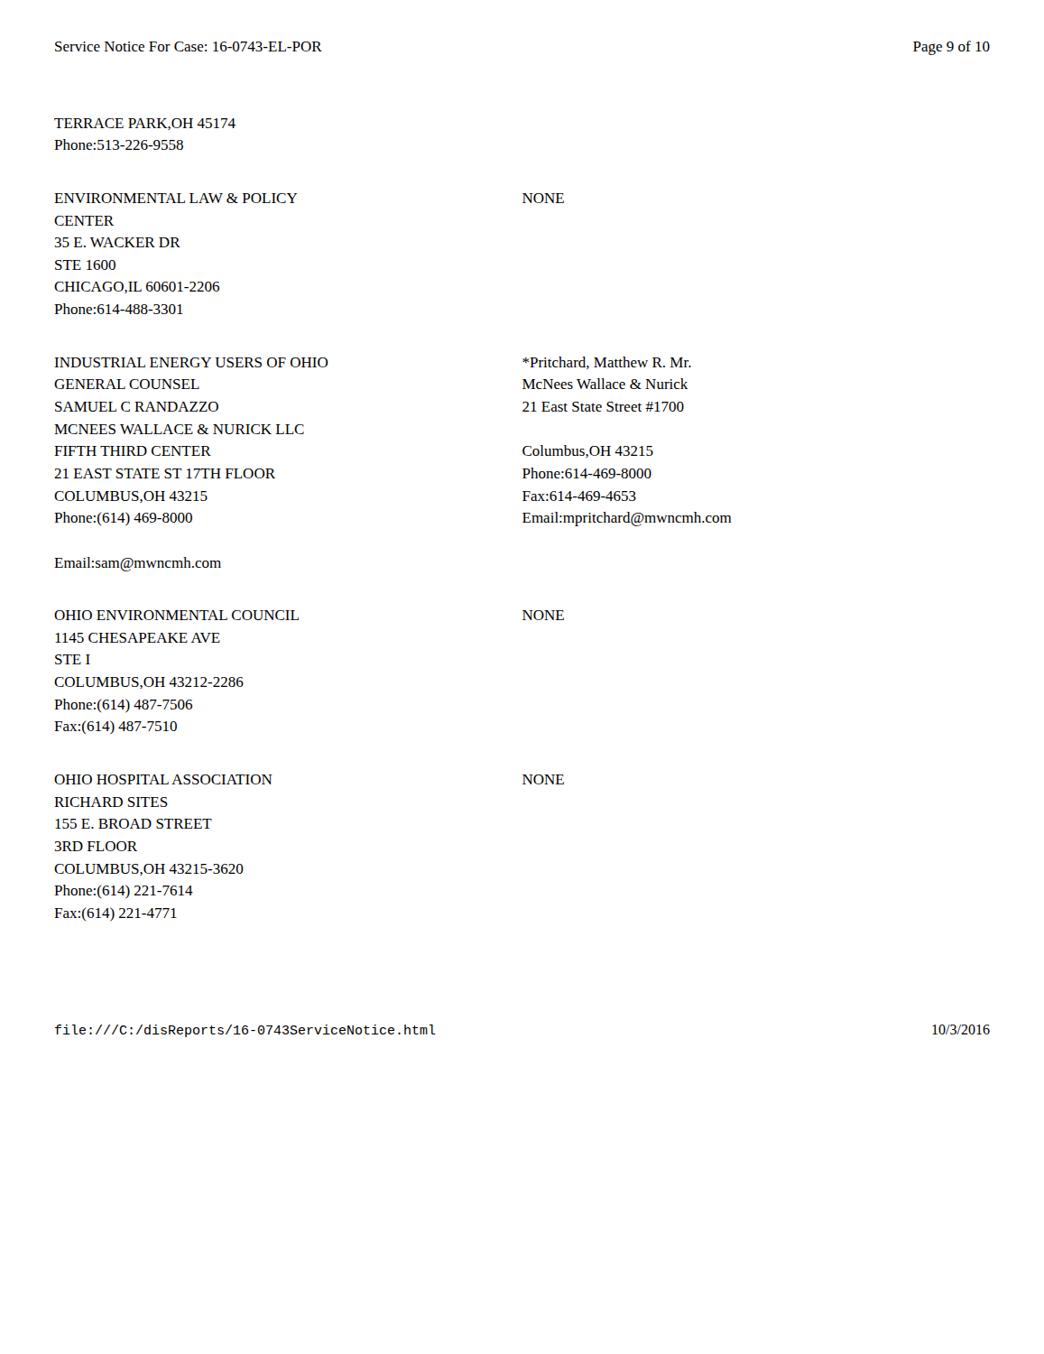Service Notice For Case: 16-0743-EL-POR
Page 9 of 10
| TERRACE PARK,OH 45174 Phone:513-226-9558 | |
| ENVIRONMENTAL LAW & POLICY CENTER 35 E. WACKER DR STE 1600 CHICAGO,IL 60601-2206 Phone:614-488-3301 | NONE |
| INDUSTRIAL ENERGY USERS OF OHIO GENERAL COUNSEL SAMUEL C RANDAZZO MCNEES WALLACE & NURICK LLC FIFTH THIRD CENTER 21 EAST STATE ST 17TH FLOOR COLUMBUS,OH 43215 Phone:(614) 469-8000 Email:sam@mwncmh.com | *Pritchard, Matthew R. Mr. McNees Wallace & Nurick 21 East State Street #1700 Columbus,OH 43215 Phone:614-469-8000 Fax:614-469-4653 Email:mpritchard@mwncmh.com |
| OHIO ENVIRONMENTAL COUNCIL 1145 CHESAPEAKE AVE STE I COLUMBUS,OH 43212-2286 Phone:(614) 487-7506 Fax:(614) 487-7510 | NONE |
| OHIO HOSPITAL ASSOCIATION RICHARD SITES 155 E. BROAD STREET 3RD FLOOR COLUMBUS,OH 43215-3620 Phone:(614) 221-7614 Fax:(614) 221-4771 | NONE |
file:///C:/disReports/16-0743ServiceNotice.html
10/3/2016